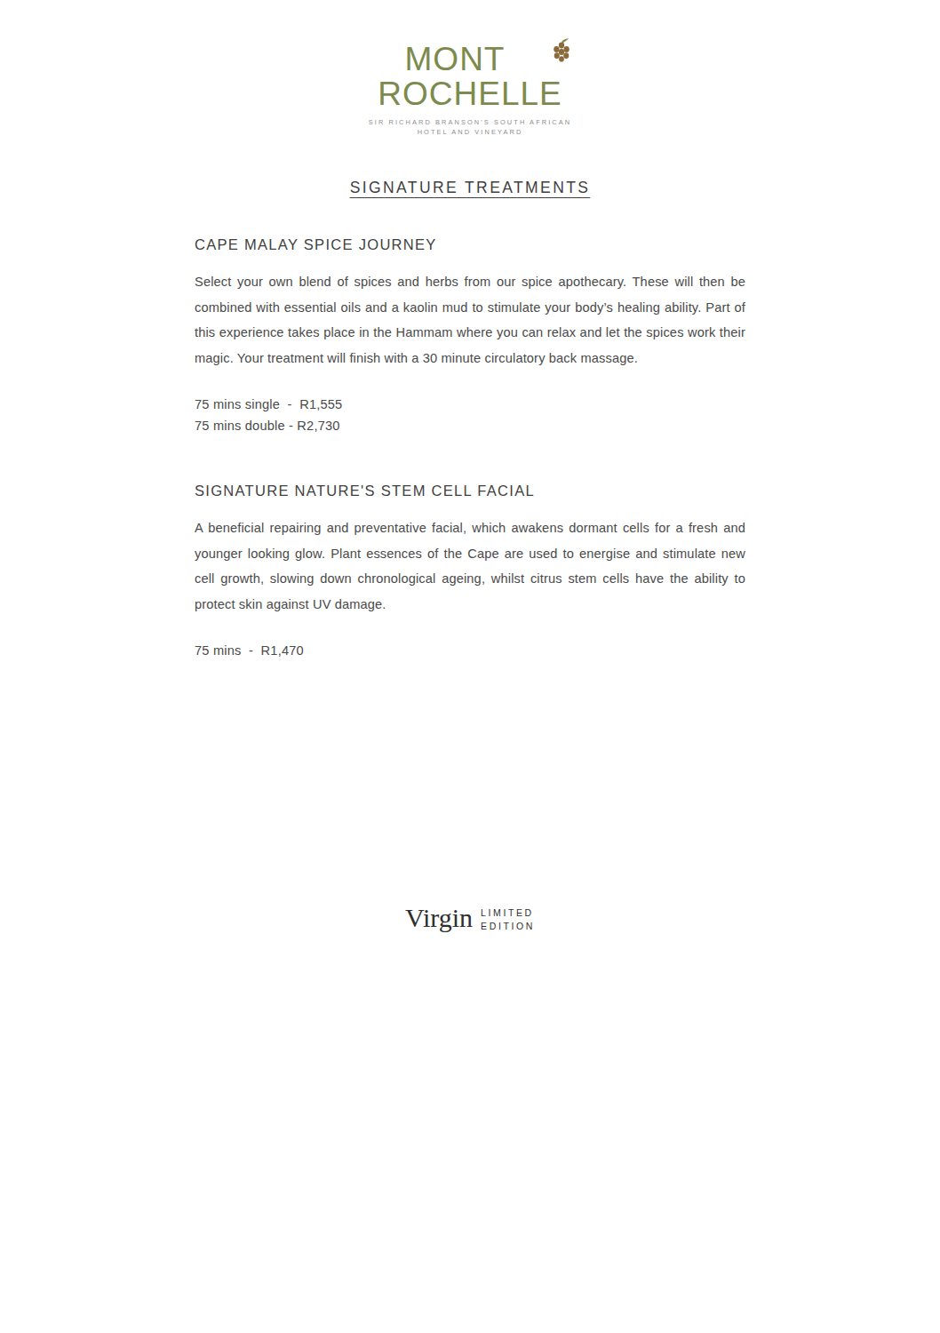MONT ROCHELLE
SIR RICHARD BRANSON'S SOUTH AFRICAN HOTEL AND VINEYARD
SIGNATURE TREATMENTS
CAPE MALAY SPICE JOURNEY
Select your own blend of spices and herbs from our spice apothecary. These will then be combined with essential oils and a kaolin mud to stimulate your body’s healing ability. Part of this experience takes place in the Hammam where you can relax and let the spices work their magic. Your treatment will finish with a 30 minute circulatory back massage.
75 mins single - R1,555
75 mins double - R2,730
SIGNATURE NATURE'S STEM CELL FACIAL
A beneficial repairing and preventative facial, which awakens dormant cells for a fresh and younger looking glow. Plant essences of the Cape are used to energise and stimulate new cell growth, slowing down chronological ageing, whilst citrus stem cells have the ability to protect skin against UV damage.
75 mins - R1,470
Virgin LIMITED
EDITION